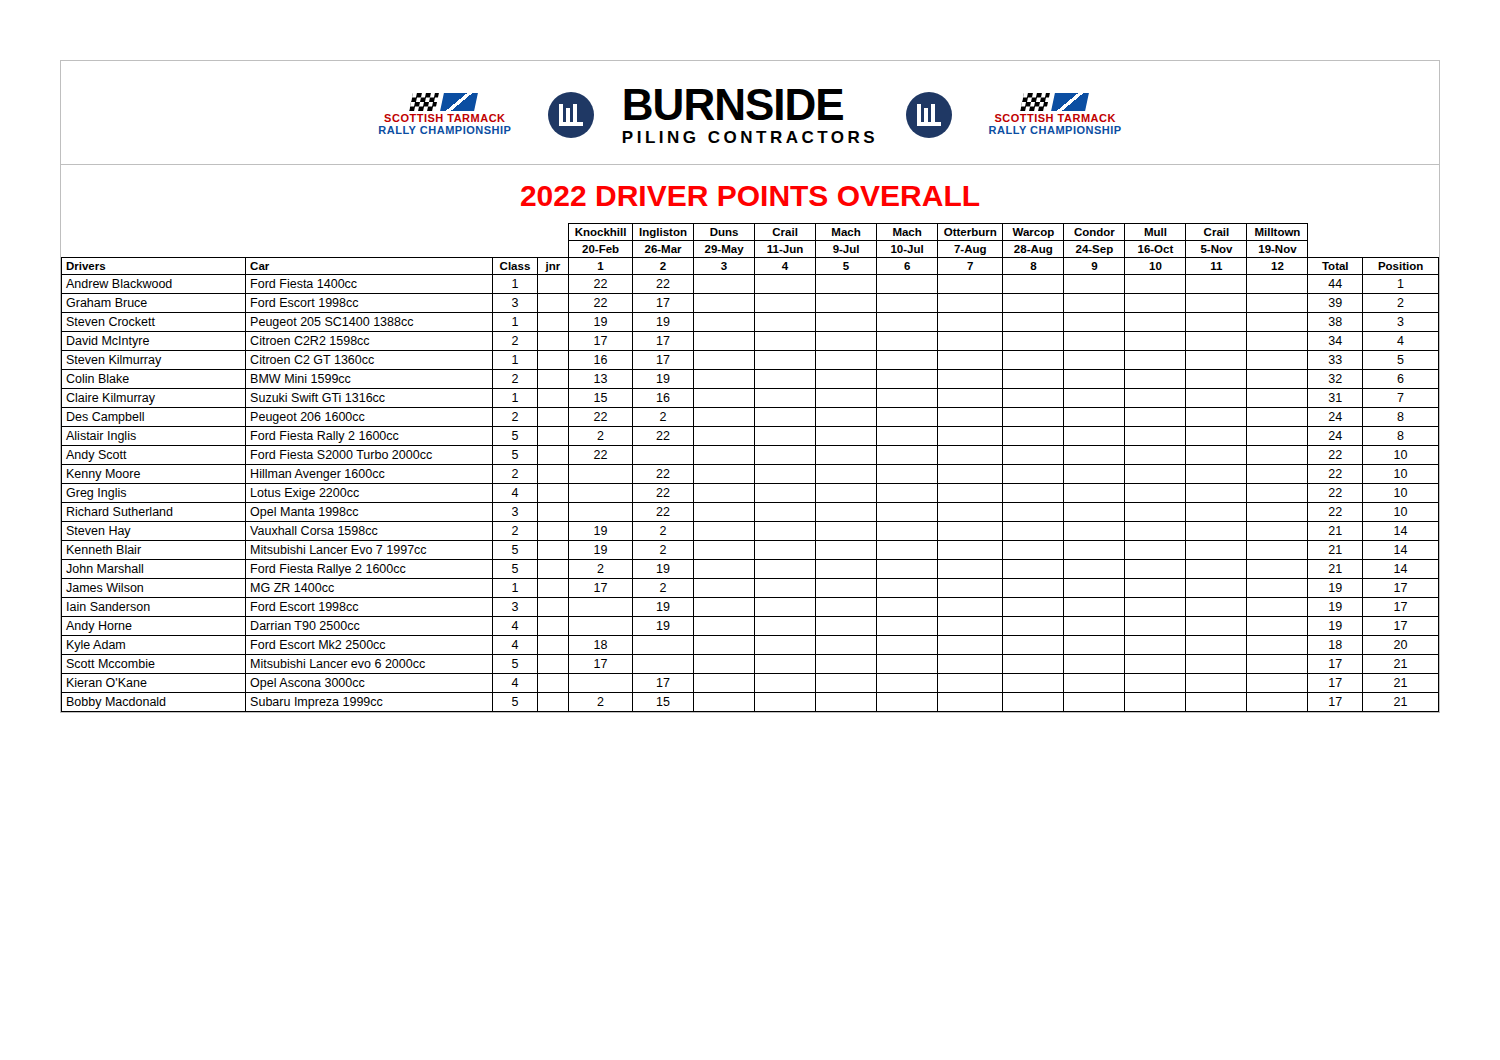SCOTTISH TARMACK
RALLY CHAMPIONSHIP
BURNSIDE
PILING CONTRACTORS
SCOTTISH TARMACK
RALLY CHAMPIONSHIP
2022 DRIVER POINTS OVERALL
| | | | | Knockhill | Ingliston | Duns | Crail | Mach | Mach | Otterburn | Warcop | Condor | Mull | Crail | Milltown | | |
| --- | --- | --- | --- | --- | --- | --- | --- | --- | --- | --- | --- | --- | --- | --- | --- | --- | --- |
| | | | | 20-Feb | 26-Mar | 29-May | 11-Jun | 9-Jul | 10-Jul | 7-Aug | 28-Aug | 24-Sep | 16-Oct | 5-Nov | 19-Nov | | |
| Drivers | Car | Class | jnr | 1 | 2 | 3 | 4 | 5 | 6 | 7 | 8 | 9 | 10 | 11 | 12 | Total | Position |
| Andrew Blackwood | Ford Fiesta 1400cc | 1 | | 22 | 22 | | | | | | | | | | | 44 | 1 |
| Graham Bruce | Ford Escort 1998cc | 3 | | 22 | 17 | | | | | | | | | | | 39 | 2 |
| Steven Crockett | Peugeot 205 SC1400 1388cc | 1 | | 19 | 19 | | | | | | | | | | | 38 | 3 |
| David McIntyre | Citroen C2R2 1598cc | 2 | | 17 | 17 | | | | | | | | | | | 34 | 4 |
| Steven Kilmurray | Citroen C2 GT 1360cc | 1 | | 16 | 17 | | | | | | | | | | | 33 | 5 |
| Colin Blake | BMW Mini 1599cc | 2 | | 13 | 19 | | | | | | | | | | | 32 | 6 |
| Claire Kilmurray | Suzuki Swift GTi 1316cc | 1 | | 15 | 16 | | | | | | | | | | | 31 | 7 |
| Des Campbell | Peugeot 206 1600cc | 2 | | 22 | 2 | | | | | | | | | | | 24 | 8 |
| Alistair Inglis | Ford Fiesta Rally 2 1600cc | 5 | | 2 | 22 | | | | | | | | | | | 24 | 8 |
| Andy Scott | Ford Fiesta S2000 Turbo 2000cc | 5 | | 22 | | | | | | | | | | | | 22 | 10 |
| Kenny Moore | Hillman Avenger 1600cc | 2 | | | 22 | | | | | | | | | | | 22 | 10 |
| Greg Inglis | Lotus Exige 2200cc | 4 | | | 22 | | | | | | | | | | | 22 | 10 |
| Richard Sutherland | Opel Manta 1998cc | 3 | | | 22 | | | | | | | | | | | 22 | 10 |
| Steven Hay | Vauxhall Corsa 1598cc | 2 | | 19 | 2 | | | | | | | | | | | 21 | 14 |
| Kenneth Blair | Mitsubishi Lancer Evo 7 1997cc | 5 | | 19 | 2 | | | | | | | | | | | 21 | 14 |
| John Marshall | Ford Fiesta Rallye 2 1600cc | 5 | | 2 | 19 | | | | | | | | | | | 21 | 14 |
| James Wilson | MG ZR 1400cc | 1 | | 17 | 2 | | | | | | | | | | | 19 | 17 |
| Iain Sanderson | Ford Escort 1998cc | 3 | | | 19 | | | | | | | | | | | 19 | 17 |
| Andy Horne | Darrian T90 2500cc | 4 | | | 19 | | | | | | | | | | | 19 | 17 |
| Kyle Adam | Ford Escort Mk2 2500cc | 4 | | 18 | | | | | | | | | | | | 18 | 20 |
| Scott Mccombie | Mitsubishi Lancer evo 6 2000cc | 5 | | 17 | | | | | | | | | | | | 17 | 21 |
| Kieran O'Kane | Opel Ascona 3000cc | 4 | | | 17 | | | | | | | | | | | 17 | 21 |
| Bobby Macdonald | Subaru Impreza 1999cc | 5 | | 2 | 15 | | | | | | | | | | | 17 | 21 |